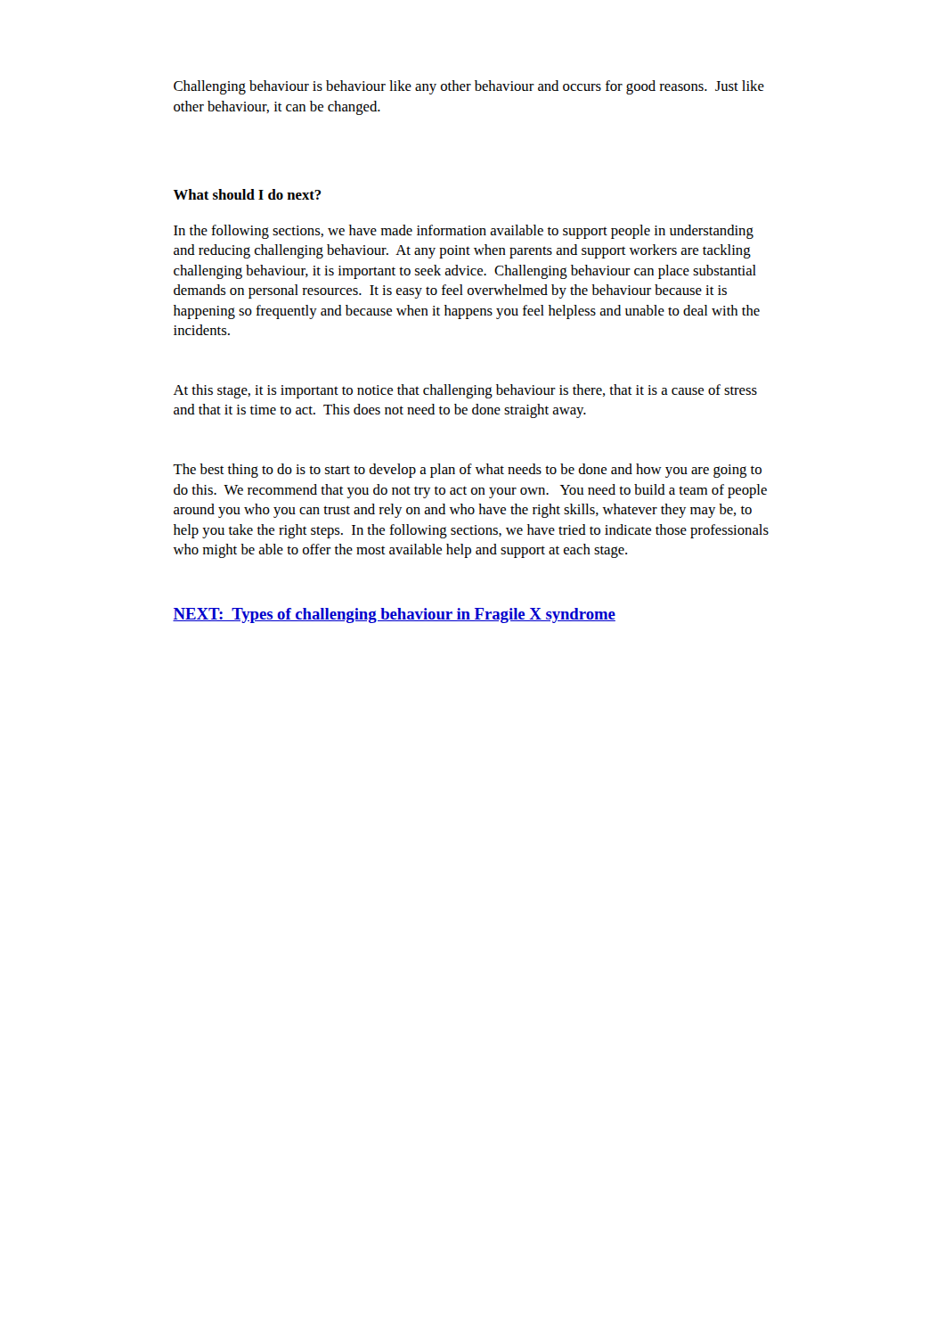Challenging behaviour is behaviour like any other behaviour and occurs for good reasons. Just like other behaviour, it can be changed.
What should I do next?
In the following sections, we have made information available to support people in understanding and reducing challenging behaviour. At any point when parents and support workers are tackling challenging behaviour, it is important to seek advice. Challenging behaviour can place substantial demands on personal resources. It is easy to feel overwhelmed by the behaviour because it is happening so frequently and because when it happens you feel helpless and unable to deal with the incidents.
At this stage, it is important to notice that challenging behaviour is there, that it is a cause of stress and that it is time to act. This does not need to be done straight away.
The best thing to do is to start to develop a plan of what needs to be done and how you are going to do this. We recommend that you do not try to act on your own. You need to build a team of people around you who you can trust and rely on and who have the right skills, whatever they may be, to help you take the right steps. In the following sections, we have tried to indicate those professionals who might be able to offer the most available help and support at each stage.
NEXT: Types of challenging behaviour in Fragile X syndrome